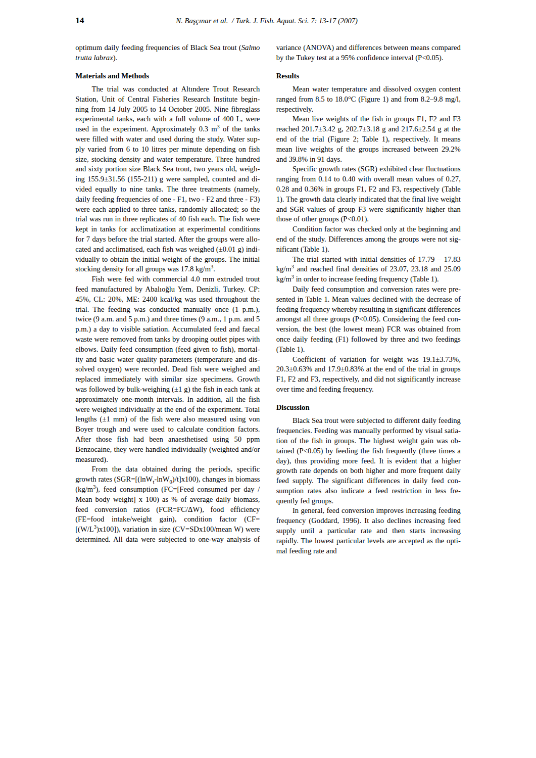14 N. Başçınar et al. / Turk. J. Fish. Aquat. Sci. 7: 13-17 (2007)
optimum daily feeding frequencies of Black Sea trout (Salmo trutta labrax).
Materials and Methods
The trial was conducted at Altındere Trout Research Station, Unit of Central Fisheries Research Institute beginning from 14 July 2005 to 14 October 2005. Nine fibreglass experimental tanks, each with a full volume of 400 L, were used in the experiment. Approximately 0.3 m3 of the tanks were filled with water and used during the study. Water supply varied from 6 to 10 litres per minute depending on fish size, stocking density and water temperature. Three hundred and sixty portion size Black Sea trout, two years old, weighing 155.9±31.56 (155-211) g were sampled, counted and divided equally to nine tanks. The three treatments (namely, daily feeding frequencies of one - F1, two - F2 and three - F3) were each applied to three tanks, randomly allocated; so the trial was run in three replicates of 40 fish each. The fish were kept in tanks for acclimatization at experimental conditions for 7 days before the trial started. After the groups were allocated and acclimatised, each fish was weighed (±0.01 g) individually to obtain the initial weight of the groups. The initial stocking density for all groups was 17.8 kg/m3.
Fish were fed with commercial 4.0 mm extruded trout feed manufactured by Abalıoğlu Yem, Denizli, Turkey. CP: 45%, CL: 20%, ME: 2400 kcal/kg was used throughout the trial. The feeding was conducted manually once (1 p.m.), twice (9 a.m. and 5 p.m.) and three times (9 a.m., 1 p.m. and 5 p.m.) a day to visible satiation. Accumulated feed and faecal waste were removed from tanks by drooping outlet pipes with elbows. Daily feed consumption (feed given to fish), mortality and basic water quality parameters (temperature and dissolved oxygen) were recorded. Dead fish were weighed and replaced immediately with similar size specimens. Growth was followed by bulk-weighing (±1 g) the fish in each tank at approximately one-month intervals. In addition, all the fish were weighed individually at the end of the experiment. Total lengths (±1 mm) of the fish were also measured using von Boyer trough and were used to calculate condition factors. After those fish had been anaesthetised using 50 ppm Benzocaine, they were handled individually (weighted and/or measured).
From the data obtained during the periods, specific growth rates (SGR=[(lnWt-lnW0)/t]x100), changes in biomass (kg/m3), feed consumption (FC=[Feed consumed per day / Mean body weight] x 100) as % of average daily biomass, feed conversion ratios (FCR=FC/ΔW), food efficiency (FE=food intake/weight gain), condition factor (CF=[(W/L3)x100]), variation in size (CV=SDx100/mean W) were determined. All data were subjected to one-way analysis of variance (ANOVA) and differences between means compared by the Tukey test at a 95% confidence interval (P<0.05).
Results
Mean water temperature and dissolved oxygen content ranged from 8.5 to 18.0°C (Figure 1) and from 8.2–9.8 mg/l, respectively.
Mean live weights of the fish in groups F1, F2 and F3 reached 201.7±3.42 g, 202.7±3.18 g and 217.6±2.54 g at the end of the trial (Figure 2; Table 1), respectively. It means mean live weights of the groups increased between 29.2% and 39.8% in 91 days.
Specific growth rates (SGR) exhibited clear fluctuations ranging from 0.14 to 0.40 with overall mean values of 0.27, 0.28 and 0.36% in groups F1, F2 and F3, respectively (Table 1). The growth data clearly indicated that the final live weight and SGR values of group F3 were significantly higher than those of other groups (P<0.01).
Condition factor was checked only at the beginning and end of the study. Differences among the groups were not significant (Table 1).
The trial started with initial densities of 17.79 – 17.83 kg/m3 and reached final densities of 23.07, 23.18 and 25.09 kg/m3 in order to increase feeding frequency (Table 1).
Daily feed consumption and conversion rates were presented in Table 1. Mean values declined with the decrease of feeding frequency whereby resulting in significant differences amongst all three groups (P<0.05). Considering the feed conversion, the best (the lowest mean) FCR was obtained from once daily feeding (F1) followed by three and two feedings (Table 1).
Coefficient of variation for weight was 19.1±3.73%, 20.3±0.63% and 17.9±0.83% at the end of the trial in groups F1, F2 and F3, respectively, and did not significantly increase over time and feeding frequency.
Discussion
Black Sea trout were subjected to different daily feeding frequencies. Feeding was manually performed by visual satiation of the fish in groups. The highest weight gain was obtained (P<0.05) by feeding the fish frequently (three times a day), thus providing more feed. It is evident that a higher growth rate depends on both higher and more frequent daily feed supply. The significant differences in daily feed consumption rates also indicate a feed restriction in less frequently fed groups.
In general, feed conversion improves increasing feeding frequency (Goddard, 1996). It also declines increasing feed supply until a particular rate and then starts increasing rapidly. The lowest particular levels are accepted as the optimal feeding rate and